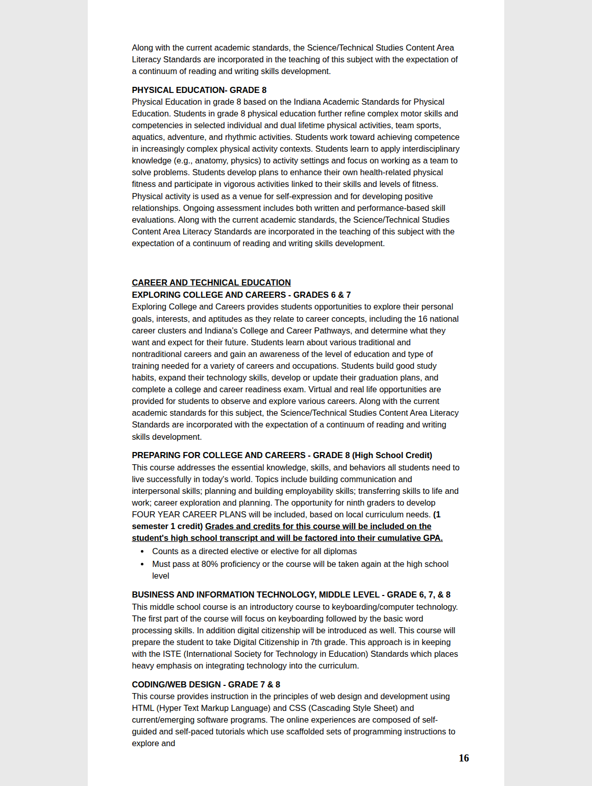Along with the current academic standards, the Science/Technical Studies Content Area Literacy Standards are incorporated in the teaching of this subject with the expectation of a continuum of reading and writing skills development.
PHYSICAL EDUCATION- GRADE 8
Physical Education in grade 8 based on the Indiana Academic Standards for Physical Education. Students in grade 8 physical education further refine complex motor skills and competencies in selected individual and dual lifetime physical activities, team sports, aquatics, adventure, and rhythmic activities. Students work toward achieving competence in increasingly complex physical activity contexts. Students learn to apply interdisciplinary knowledge (e.g., anatomy, physics) to activity settings and focus on working as a team to solve problems. Students develop plans to enhance their own health-related physical fitness and participate in vigorous activities linked to their skills and levels of fitness. Physical activity is used as a venue for self-expression and for developing positive relationships. Ongoing assessment includes both written and performance-based skill evaluations. Along with the current academic standards, the Science/Technical Studies Content Area Literacy Standards are incorporated in the teaching of this subject with the expectation of a continuum of reading and writing skills development.
CAREER AND TECHNICAL EDUCATION
EXPLORING COLLEGE AND CAREERS - GRADES 6 & 7
Exploring College and Careers provides students opportunities to explore their personal goals, interests, and aptitudes as they relate to career concepts, including the 16 national career clusters and Indiana's College and Career Pathways, and determine what they want and expect for their future. Students learn about various traditional and nontraditional careers and gain an awareness of the level of education and type of training needed for a variety of careers and occupations. Students build good study habits, expand their technology skills, develop or update their graduation plans, and complete a college and career readiness exam. Virtual and real life opportunities are provided for students to observe and explore various careers. Along with the current academic standards for this subject, the Science/Technical Studies Content Area Literacy Standards are incorporated with the expectation of a continuum of reading and writing skills development.
PREPARING FOR COLLEGE AND CAREERS - GRADE 8 (High School Credit)
This course addresses the essential knowledge, skills, and behaviors all students need to live successfully in today's world. Topics include building communication and interpersonal skills; planning and building employability skills; transferring skills to life and work; career exploration and planning. The opportunity for ninth graders to develop FOUR YEAR CAREER PLANS will be included, based on local curriculum needs. (1 semester 1 credit) Grades and credits for this course will be included on the student's high school transcript and will be factored into their cumulative GPA.
Counts as a directed elective or elective for all diplomas
Must pass at 80% proficiency or the course will be taken again at the high school level
BUSINESS AND INFORMATION TECHNOLOGY, MIDDLE LEVEL - GRADE 6, 7, & 8
This middle school course is an introductory course to keyboarding/computer technology. The first part of the course will focus on keyboarding followed by the basic word processing skills. In addition digital citizenship will be introduced as well. This course will prepare the student to take Digital Citizenship in 7th grade. This approach is in keeping with the ISTE (International Society for Technology in Education) Standards which places heavy emphasis on integrating technology into the curriculum.
CODING/WEB DESIGN - GRADE 7 & 8
This course provides instruction in the principles of web design and development using HTML (Hyper Text Markup Language) and CSS (Cascading Style Sheet) and current/emerging software programs. The online experiences are composed of self-guided and self-paced tutorials which use scaffolded sets of programming instructions to explore and
16